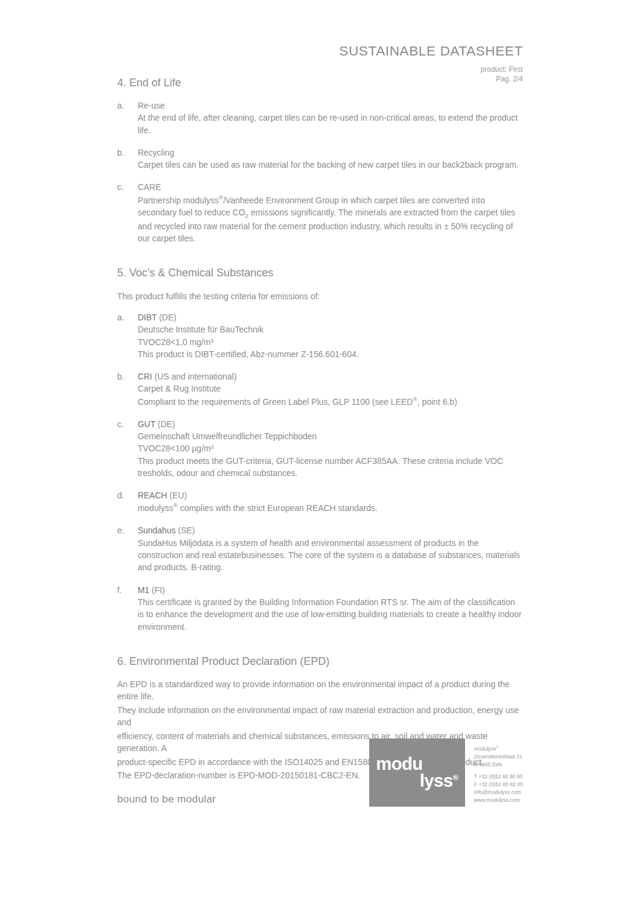SUSTAINABLE DATASHEET
product: First
Pag. 2/4
4. End of Life
a. Re-use At the end of life, after cleaning, carpet tiles can be re-used in non-critical areas, to extend the product life.
b. Recycling Carpet tiles can be used as raw material for the backing of new carpet tiles in our back2back program.
c. CARE Partnership modulyss®/Vanheede Environment Group in which carpet tiles are converted into secondary fuel to reduce CO2 emissions significantly. The minerals are extracted from the carpet tiles and recycled into raw material for the cement production industry, which results in ± 50% recycling of our carpet tiles.
5. Voc’s & Chemical Substances
This product fulfills the testing criteria for emissions of:
a. DIBT (DE) Deutsche Institute für BauTechnik
TVOC28<1,0 mg/m³
This product is DIBT-certified, Abz-nummer Z-156.601-604.
b. CRI (US and international) Carpet & Rug Institute
Compliant to the requirements of Green Label Plus, GLP 1100 (see LEED®, point 6.b)
c. GUT (DE) Gemeinschaft Umwelfreundlicher Teppichboden
TVOC28<100 µg/m³
This product meets the GUT-criteria, GUT-license number ACF385AA. These criteria include VOC tresholds, odour and chemical substances.
d. REACH (EU) modulyss® complies with the strict European REACH standards.
e. Sundahus (SE) SundaHus Miljödata is a system of health and environmental assessment of products in the construction and real estatebusinesses. The core of the system is a database of substances, materials and products. B-rating.
f. M1 (FI) This certificate is granted by the Building Information Foundation RTS sr. The aim of the classification is to enhance the development and the use of low-emitting building materials to create a healthy indoor environment.
6. Environmental Product Declaration (EPD)
An EPD is a standardized way to provide information on the environmental impact of a product during the entire life.
They include information on the environmental impact of raw material extraction and production, energy use and
efficiency, content of materials and chemical substances, emissions to air, soil and water and waste generation. A
product-specific EPD in accordance with the ISO14025 and EN15804, is available for this product.
The EPD-declaration-number is EPD-MOD-20150181-CBC2-EN.
bound to be modular
modu
lyss®
modulyss®
Zevensterrestraat 21
B 9240 Zele T +32 (0)52 80 80 80
F +32 (0)52 80 82 00
info@modulyss.com
www.modulyss.com